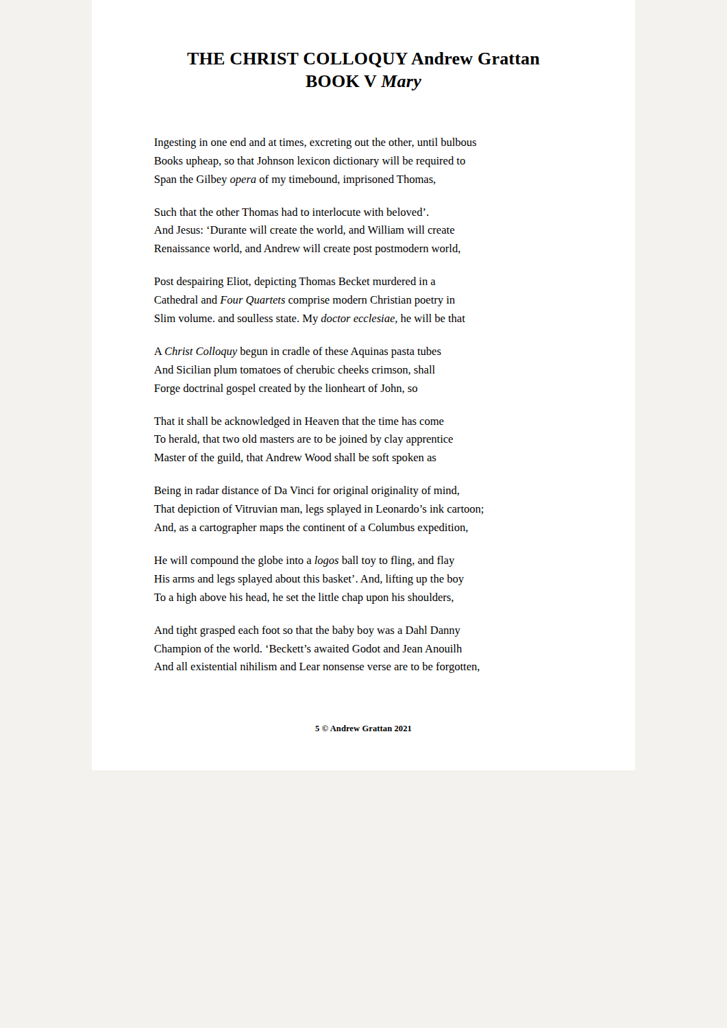THE CHRIST COLLOQUY Andrew Grattan BOOK V Mary
Ingesting in one end and at times, excreting out the other, until bulbous
Books upheap, so that Johnson lexicon dictionary will be required to
Span the Gilbey opera of my timebound, imprisoned Thomas,
Such that the other Thomas had to interlocute with beloved’.
And Jesus: ‘Durante will create the world, and William will create
Renaissance world, and Andrew will create post postmodern world,
Post despairing Eliot, depicting Thomas Becket murdered in a
Cathedral and Four Quartets comprise modern Christian poetry in
Slim volume. and soulless state. My doctor ecclesiae, he will be that
A Christ Colloquy begun in cradle of these Aquinas pasta tubes
And Sicilian plum tomatoes of cherubic cheeks crimson, shall
Forge doctrinal gospel created by the lionheart of John, so
That it shall be acknowledged in Heaven that the time has come
To herald, that two old masters are to be joined by clay apprentice
Master of the guild, that Andrew Wood shall be soft spoken as
Being in radar distance of Da Vinci for original originality of mind,
That depiction of Vitruvian man, legs splayed in Leonardo’s ink cartoon;
And, as a cartographer maps the continent of a Columbus expedition,
He will compound the globe into a logos ball toy to fling, and flay
His arms and legs splayed about this basket’. And, lifting up the boy
To a high above his head, he set the little chap upon his shoulders,
And tight grasped each foot so that the baby boy was a Dahl Danny
Champion of the world. ‘Beckett’s awaited Godot and Jean Anouilh
And all existential nihilism and Lear nonsense verse are to be forgotten,
5 © Andrew Grattan 2021